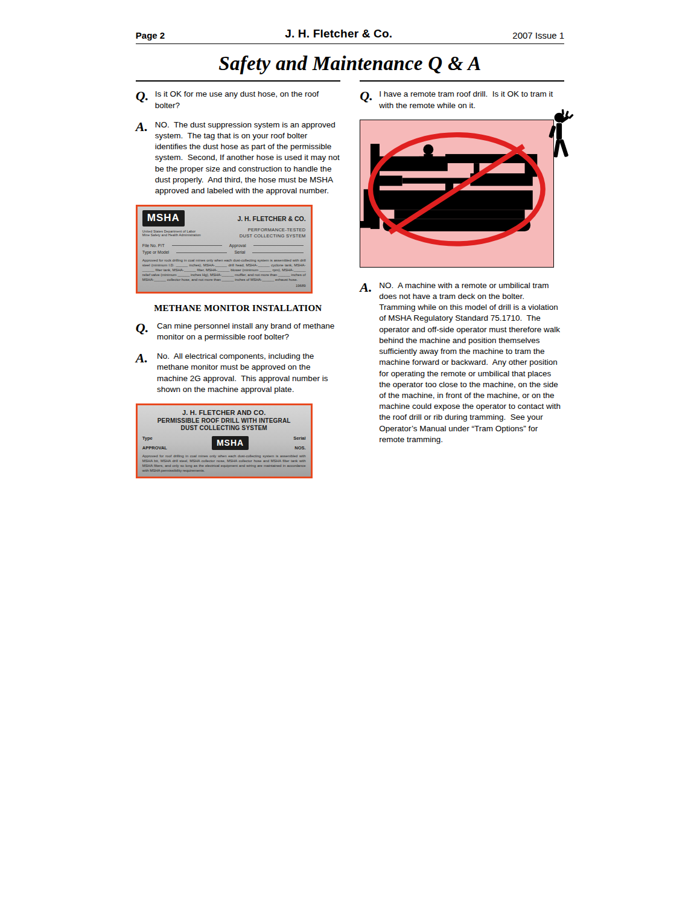Page 2
J. H. Fletcher & Co.
2007 Issue 1
Safety and Maintenance Q & A
Q.
Is it OK for me use any dust hose, on the roof bolter?
A.
NO. The dust suppression system is an approved system. The tag that is on your roof bolter identifies the dust hose as part of the permissible system. Second, If another hose is used it may not be the proper size and construction to handle the dust properly. And third, the hose must be MSHA approved and labeled with the approval number.
MSHA
J. H. FLETCHER & CO.
United States Department of Labor
Mine Safety and Health Administration
PERFORMANCE-TESTED
DUST COLLECTING SYSTEM
File No. P/T Approval
Type or Model Serial
Approved for rock drilling in coal mines only when each dust-collecting system is assembled with drill steel (minimum I.D. ______ inches), MSHA-______ drill head, MSHA-______ cyclone tank, MSHA-______ filter tank, MSHA-______ filter, MSHA-______ blower (minimum ______ rpm), MSHA-______ relief valve (minimum ______ inches Hg), MSHA-______ muffler, and not more than ______ inches of MSHA-______ collector hose, and not more than ______ inches of MSHA-______ exhaust hose.
19689
METHANE MONITOR INSTALLATION
Q.
Can mine personnel install any brand of methane monitor on a permissible roof bolter?
A.
No. All electrical components, including the methane monitor must be approved on the machine 2G approval. This approval number is shown on the machine approval plate.
J. H. FLETCHER AND CO.
PERMISSIBLE ROOF DRILL WITH INTEGRAL
DUST COLLECTING SYSTEM
Type
APPROVAL
MSHA
Serial
NOS.
Approved for roof drilling in coal mines only when each dust-collecting system is assembled with MSHA bit, MSHA drill steel, MSHA collector nose, MSHA collector hose and MSHA filter tank with MSHA filters, and only so long as the electrical equipment and wiring are maintained in accordance with MSHA permissibility requirements.
Q.
I have a remote tram roof drill. Is it OK to tram it with the remote while on it.
A.
NO. A machine with a remote or umbilical tram does not have a tram deck on the bolter. Tramming while on this model of drill is a violation of MSHA Regulatory Standard 75.1710. The operator and off-side operator must therefore walk behind the machine and position themselves sufficiently away from the machine to tram the machine forward or backward. Any other position for operating the remote or umbilical that places the operator too close to the machine, on the side of the machine, in front of the machine, or on the machine could expose the operator to contact with the roof drill or rib during tramming. See your Operator’s Manual under “Tram Options” for remote tramming.